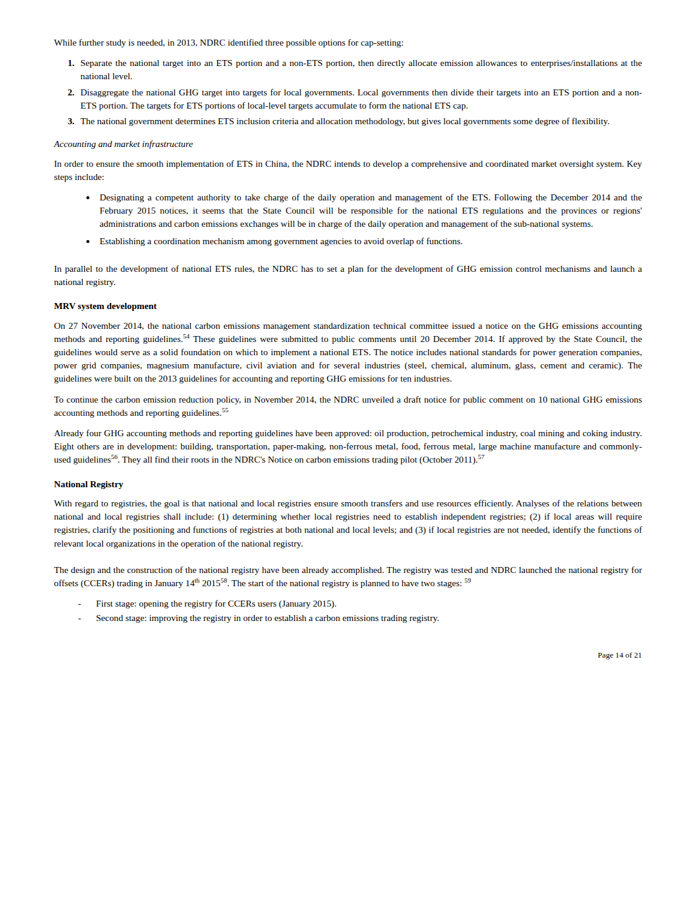While further study is needed, in 2013, NDRC identified three possible options for cap-setting:
Separate the national target into an ETS portion and a non-ETS portion, then directly allocate emission allowances to enterprises/installations at the national level.
Disaggregate the national GHG target into targets for local governments. Local governments then divide their targets into an ETS portion and a non-ETS portion. The targets for ETS portions of local-level targets accumulate to form the national ETS cap.
The national government determines ETS inclusion criteria and allocation methodology, but gives local governments some degree of flexibility.
Accounting and market infrastructure
In order to ensure the smooth implementation of ETS in China, the NDRC intends to develop a comprehensive and coordinated market oversight system. Key steps include:
Designating a competent authority to take charge of the daily operation and management of the ETS. Following the December 2014 and the February 2015 notices, it seems that the State Council will be responsible for the national ETS regulations and the provinces or regions' administrations and carbon emissions exchanges will be in charge of the daily operation and management of the sub-national systems.
Establishing a coordination mechanism among government agencies to avoid overlap of functions.
In parallel to the development of national ETS rules, the NDRC has to set a plan for the development of GHG emission control mechanisms and launch a national registry.
MRV system development
On 27 November 2014, the national carbon emissions management standardization technical committee issued a notice on the GHG emissions accounting methods and reporting guidelines.54 These guidelines were submitted to public comments until 20 December 2014. If approved by the State Council, the guidelines would serve as a solid foundation on which to implement a national ETS. The notice includes national standards for power generation companies, power grid companies, magnesium manufacture, civil aviation and for several industries (steel, chemical, aluminum, glass, cement and ceramic). The guidelines were built on the 2013 guidelines for accounting and reporting GHG emissions for ten industries.
To continue the carbon emission reduction policy, in November 2014, the NDRC unveiled a draft notice for public comment on 10 national GHG emissions accounting methods and reporting guidelines.55
Already four GHG accounting methods and reporting guidelines have been approved: oil production, petrochemical industry, coal mining and coking industry. Eight others are in development: building, transportation, paper-making, non-ferrous metal, food, ferrous metal, large machine manufacture and commonly-used guidelines56. They all find their roots in the NDRC's Notice on carbon emissions trading pilot (October 2011).57
National Registry
With regard to registries, the goal is that national and local registries ensure smooth transfers and use resources efficiently. Analyses of the relations between national and local registries shall include: (1) determining whether local registries need to establish independent registries; (2) if local areas will require registries, clarify the positioning and functions of registries at both national and local levels; and (3) if local registries are not needed, identify the functions of relevant local organizations in the operation of the national registry.
The design and the construction of the national registry have been already accomplished. The registry was tested and NDRC launched the national registry for offsets (CCERs) trading in January 14th 201558. The start of the national registry is planned to have two stages: 59
First stage: opening the registry for CCERs users (January 2015).
Second stage: improving the registry in order to establish a carbon emissions trading registry.
Page 14 of 21